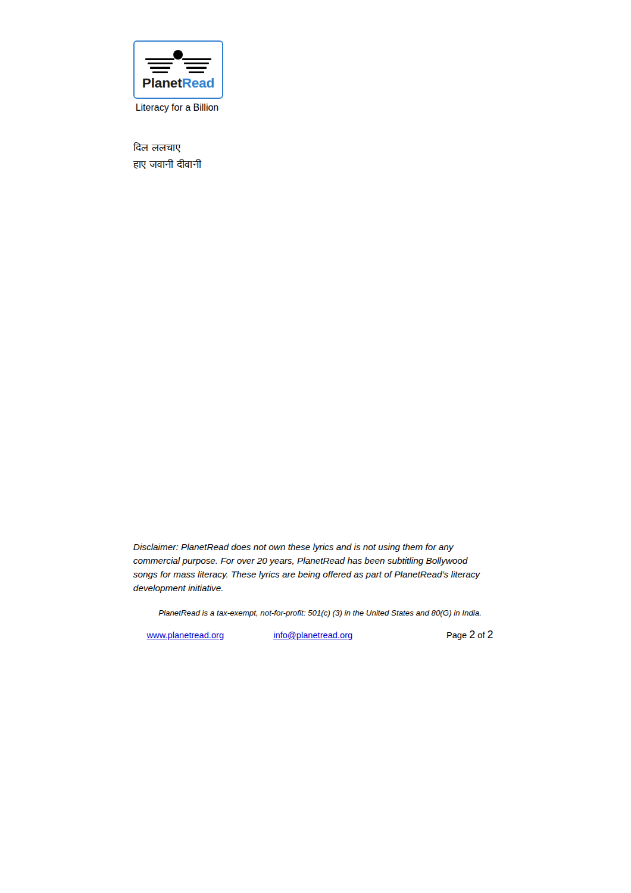Planet Read
Literacy for a Billion
दिल ललचाए
हाए जवानी दीवानी
Disclaimer: PlanetRead does not own these lyrics and is not using them for any commercial purpose. For over 20 years, PlanetRead has been subtitling Bollywood songs for mass literacy. These lyrics are being offered as part of PlanetRead’s literacy development initiative.
PlanetRead is a tax-exempt, not-for-profit: 501(c) (3) in the United States and 80(G) in India.
www.planetread.org info@planetread.org Page 2 of 2